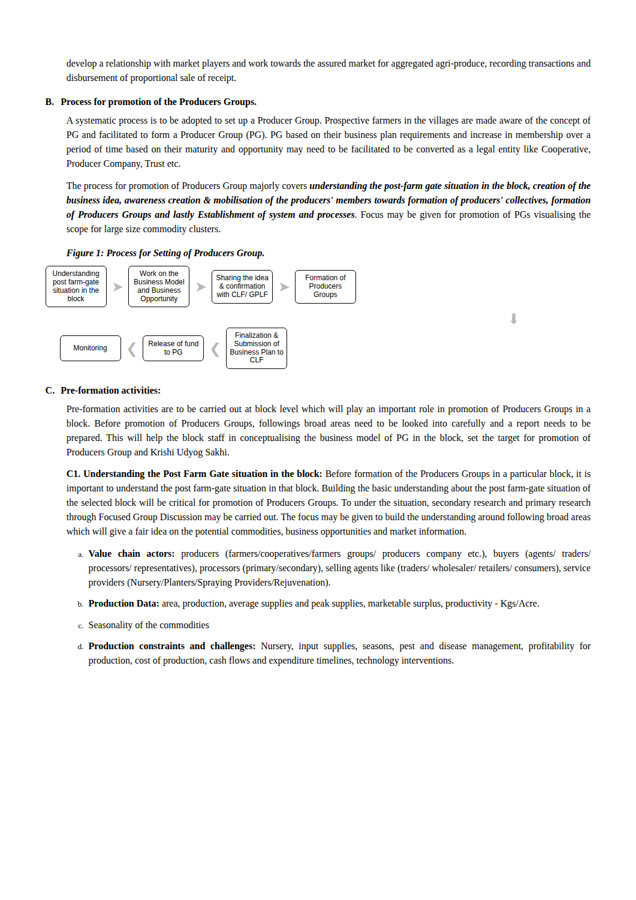develop a relationship with market players and work towards the assured market for aggregated agri-produce, recording transactions and disbursement of proportional sale of receipt.
B. Process for promotion of the Producers Groups.
A systematic process is to be adopted to set up a Producer Group. Prospective farmers in the villages are made aware of the concept of PG and facilitated to form a Producer Group (PG). PG based on their business plan requirements and increase in membership over a period of time based on their maturity and opportunity may need to be facilitated to be converted as a legal entity like Cooperative, Producer Company, Trust etc.
The process for promotion of Producers Group majorly covers understanding the post-farm gate situation in the block, creation of the business idea, awareness creation & mobilisation of the producers' members towards formation of producers' collectives, formation of Producers Groups and lastly Establishment of system and processes. Focus may be given for promotion of PGs visualising the scope for large size commodity clusters.
Figure 1: Process for Setting of Producers Group.
Understanding post farm-gate situation in the block
➤
Work on the Business Model and Business Opportunity
➤
Sharing the idea & confirmation with CLF/ GPLF
➤
Formation of Producers Groups
⬇
Monitoring
❮
Release of fund to PG
❮
Finalization & Submission of Business Plan to CLF
C. Pre-formation activities:
Pre-formation activities are to be carried out at block level which will play an important role in promotion of Producers Groups in a block. Before promotion of Producers Groups, followings broad areas need to be looked into carefully and a report needs to be prepared. This will help the block staff in conceptualising the business model of PG in the block, set the target for promotion of Producers Group and Krishi Udyog Sakhi.
C1. Understanding the Post Farm Gate situation in the block: Before formation of the Producers Groups in a particular block, it is important to understand the post farm-gate situation in that block. Building the basic understanding about the post farm-gate situation of the selected block will be critical for promotion of Producers Groups. To under the situation, secondary research and primary research through Focused Group Discussion may be carried out. The focus may be given to build the understanding around following broad areas which will give a fair idea on the potential commodities, business opportunities and market information.
Value chain actors: producers (farmers/cooperatives/farmers groups/ producers company etc.), buyers (agents/ traders/ processors/ representatives), processors (primary/secondary), selling agents like (traders/ wholesaler/ retailers/ consumers), service providers (Nursery/Planters/Spraying Providers/Rejuvenation).
Production Data: area, production, average supplies and peak supplies, marketable surplus, productivity - Kgs/Acre.
Seasonality of the commodities
Production constraints and challenges: Nursery, input supplies, seasons, pest and disease management, profitability for production, cost of production, cash flows and expenditure timelines, technology interventions.